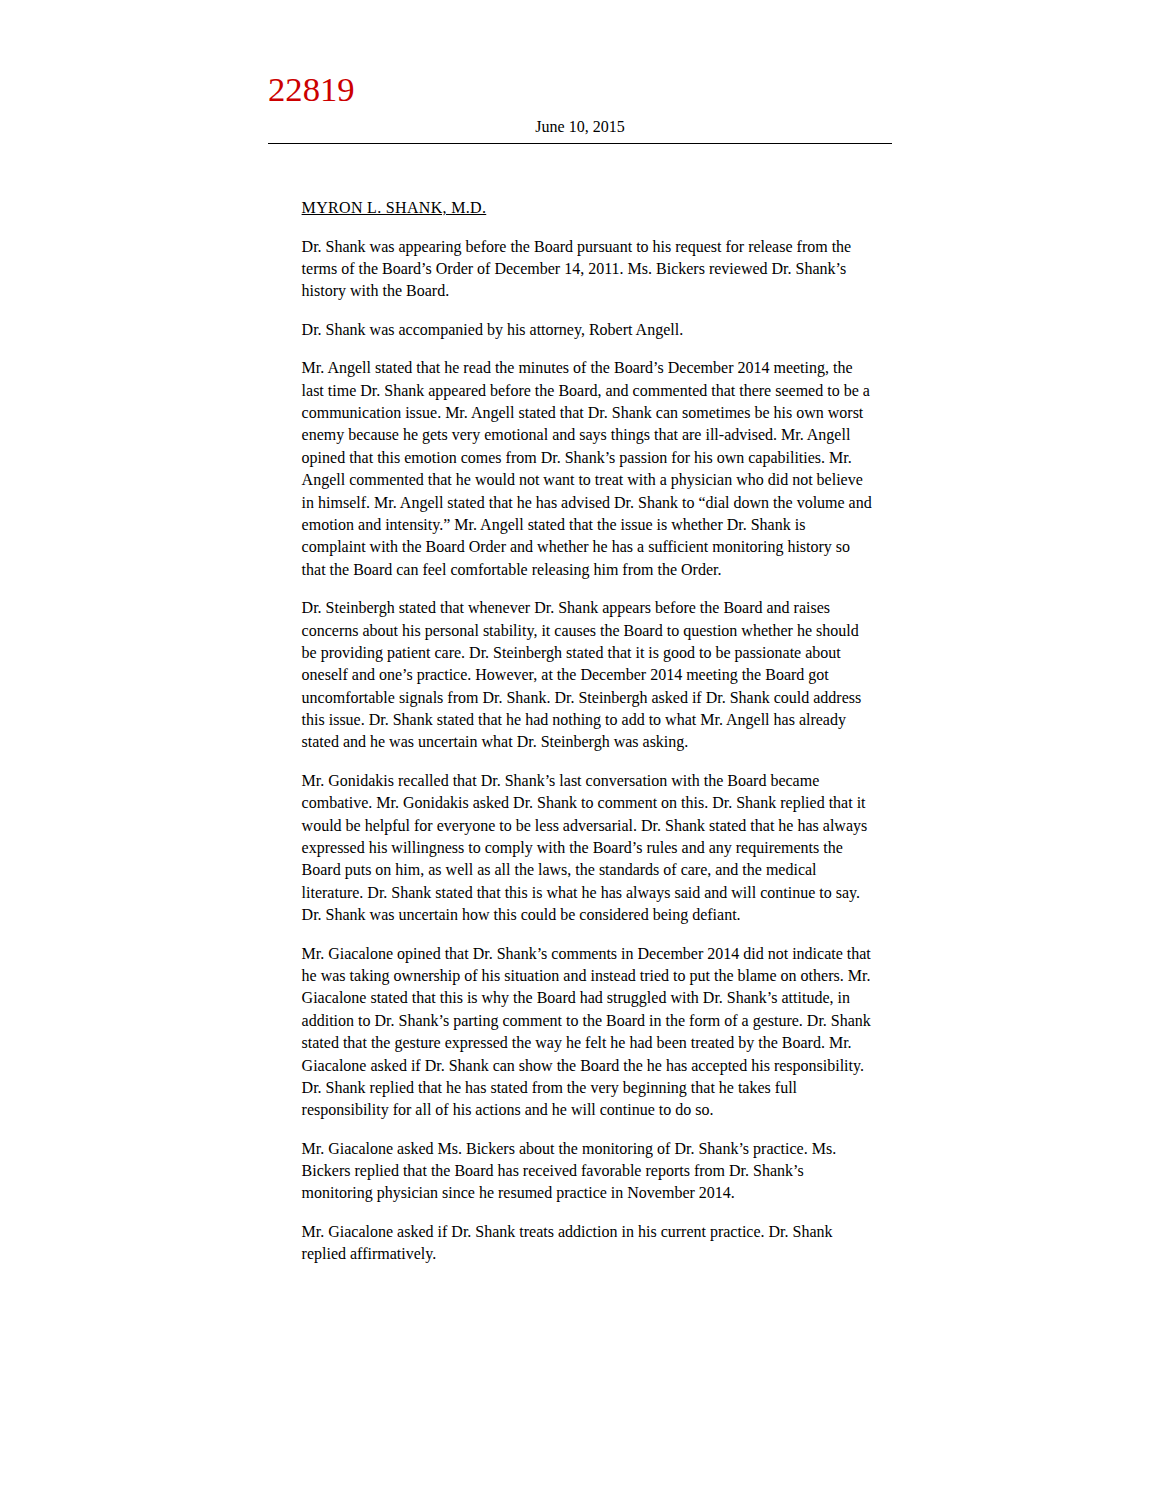22819
June 10, 2015
MYRON L. SHANK, M.D.
Dr. Shank was appearing before the Board pursuant to his request for release from the terms of the Board’s Order of December 14, 2011. Ms. Bickers reviewed Dr. Shank’s history with the Board.
Dr. Shank was accompanied by his attorney, Robert Angell.
Mr. Angell stated that he read the minutes of the Board’s December 2014 meeting, the last time Dr. Shank appeared before the Board, and commented that there seemed to be a communication issue. Mr. Angell stated that Dr. Shank can sometimes be his own worst enemy because he gets very emotional and says things that are ill-advised. Mr. Angell opined that this emotion comes from Dr. Shank’s passion for his own capabilities. Mr. Angell commented that he would not want to treat with a physician who did not believe in himself. Mr. Angell stated that he has advised Dr. Shank to “dial down the volume and emotion and intensity.” Mr. Angell stated that the issue is whether Dr. Shank is complaint with the Board Order and whether he has a sufficient monitoring history so that the Board can feel comfortable releasing him from the Order.
Dr. Steinbergh stated that whenever Dr. Shank appears before the Board and raises concerns about his personal stability, it causes the Board to question whether he should be providing patient care. Dr. Steinbergh stated that it is good to be passionate about oneself and one’s practice. However, at the December 2014 meeting the Board got uncomfortable signals from Dr. Shank. Dr. Steinbergh asked if Dr. Shank could address this issue. Dr. Shank stated that he had nothing to add to what Mr. Angell has already stated and he was uncertain what Dr. Steinbergh was asking.
Mr. Gonidakis recalled that Dr. Shank’s last conversation with the Board became combative. Mr. Gonidakis asked Dr. Shank to comment on this. Dr. Shank replied that it would be helpful for everyone to be less adversarial. Dr. Shank stated that he has always expressed his willingness to comply with the Board’s rules and any requirements the Board puts on him, as well as all the laws, the standards of care, and the medical literature. Dr. Shank stated that this is what he has always said and will continue to say. Dr. Shank was uncertain how this could be considered being defiant.
Mr. Giacalone opined that Dr. Shank’s comments in December 2014 did not indicate that he was taking ownership of his situation and instead tried to put the blame on others. Mr. Giacalone stated that this is why the Board had struggled with Dr. Shank’s attitude, in addition to Dr. Shank’s parting comment to the Board in the form of a gesture. Dr. Shank stated that the gesture expressed the way he felt he had been treated by the Board. Mr. Giacalone asked if Dr. Shank can show the Board the he has accepted his responsibility. Dr. Shank replied that he has stated from the very beginning that he takes full responsibility for all of his actions and he will continue to do so.
Mr. Giacalone asked Ms. Bickers about the monitoring of Dr. Shank’s practice. Ms. Bickers replied that the Board has received favorable reports from Dr. Shank’s monitoring physician since he resumed practice in November 2014.
Mr. Giacalone asked if Dr. Shank treats addiction in his current practice. Dr. Shank replied affirmatively.